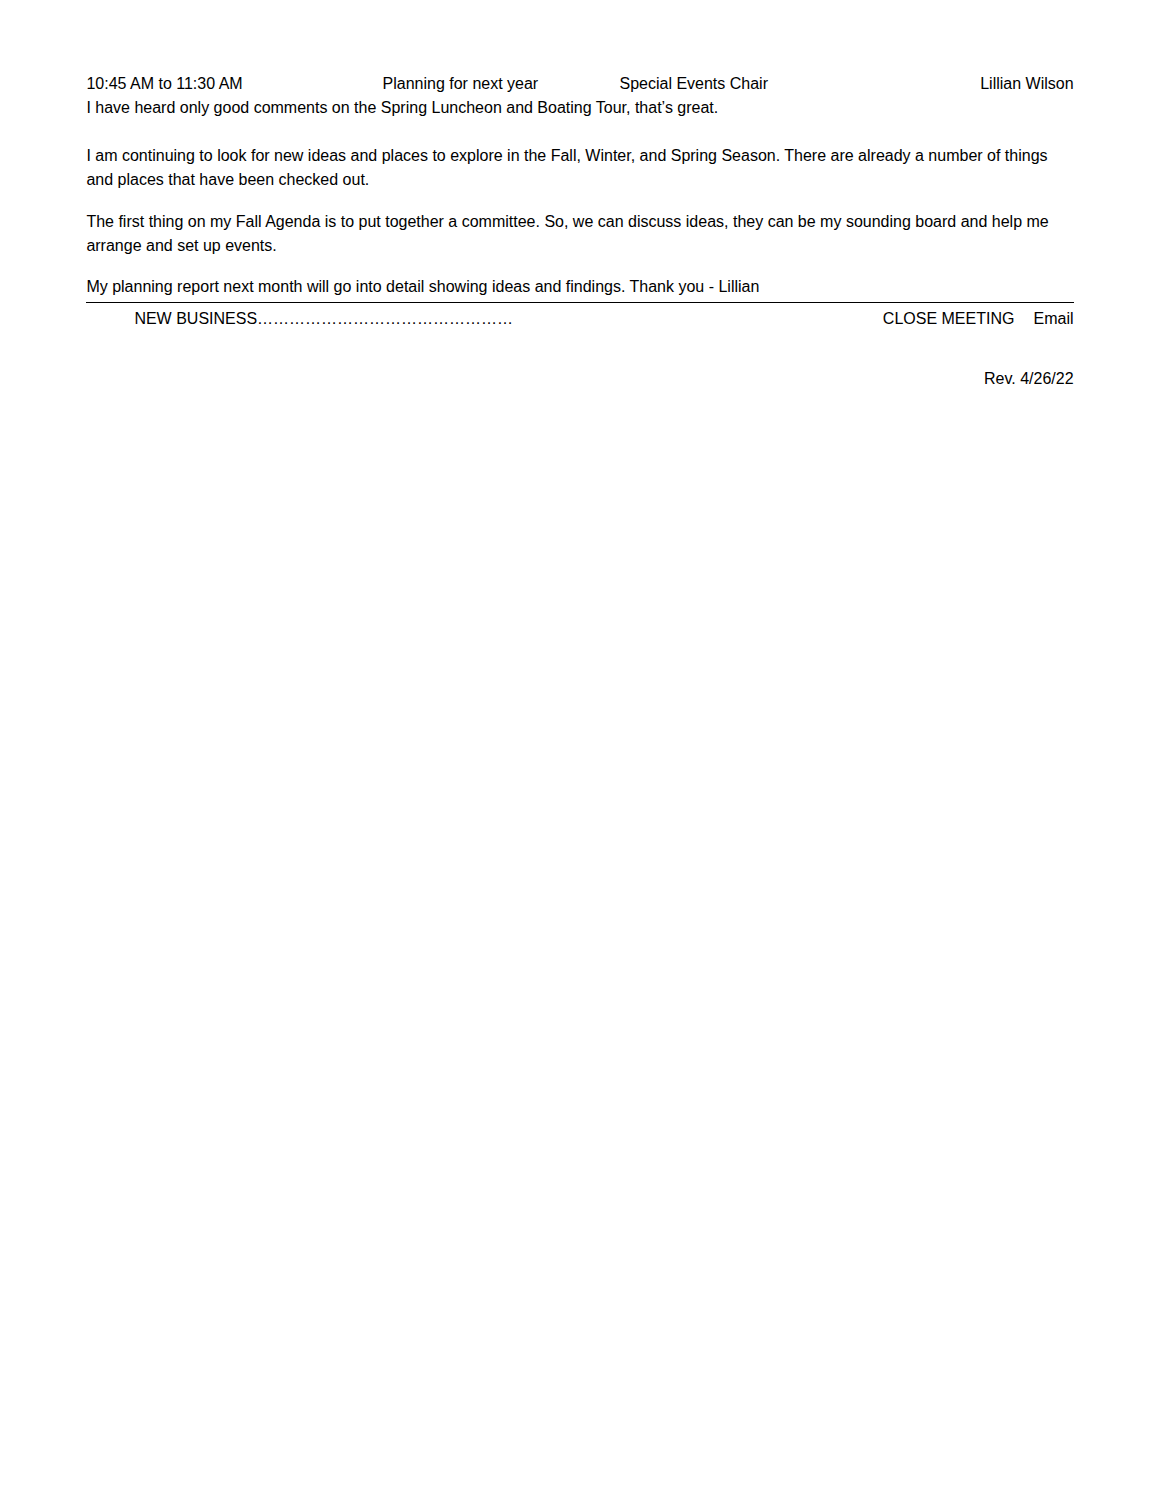10:45 AM to 11:30 AM Planning for next year Special Events Chair Lillian Wilson
I have heard only good comments on the Spring Luncheon and Boating Tour, that’s great.
I am continuing to look for new ideas and places to explore in the Fall, Winter, and Spring Season. There are already a number of things and places that have been checked out.
The first thing on my Fall Agenda is to put together a committee. So, we can discuss ideas, they can be my sounding board and help me arrange and set up events.
My planning report next month will go into detail showing ideas and findings. Thank you - Lillian
NEW BUSINESS………………………………………… CLOSE MEETINGEmail
Rev. 4/26/22